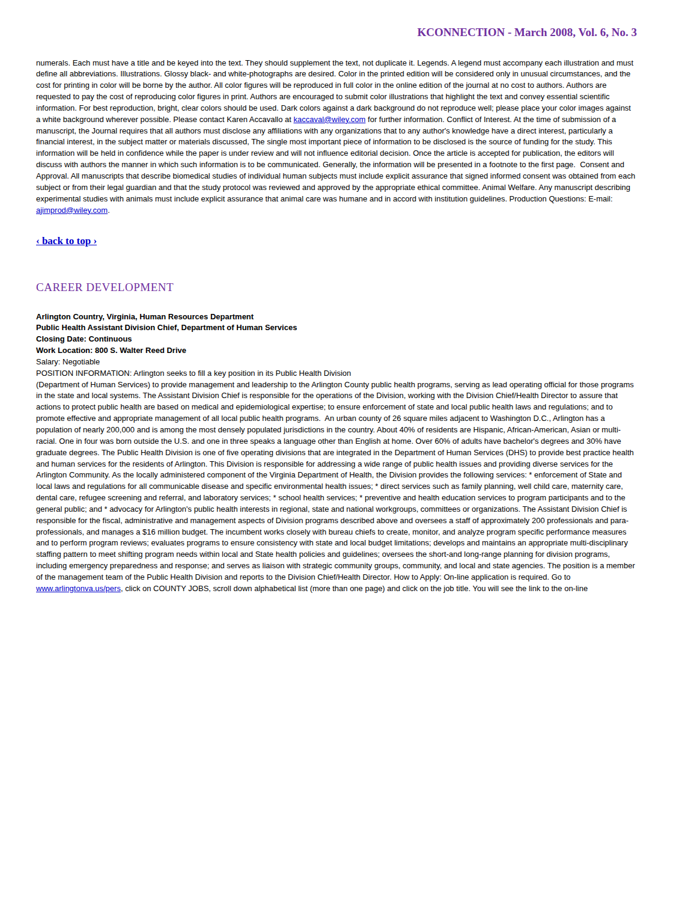KCONNECTION - March 2008, Vol. 6, No. 3
numerals. Each must have a title and be keyed into the text. They should supplement the text, not duplicate it. Legends. A legend must accompany each illustration and must define all abbreviations. Illustrations. Glossy black- and white-photographs are desired. Color in the printed edition will be considered only in unusual circumstances, and the cost for printing in color will be borne by the author. All color figures will be reproduced in full color in the online edition of the journal at no cost to authors. Authors are requested to pay the cost of reproducing color figures in print. Authors are encouraged to submit color illustrations that highlight the text and convey essential scientific information. For best reproduction, bright, clear colors should be used. Dark colors against a dark background do not reproduce well; please place your color images against a white background wherever possible. Please contact Karen Accavallo at kaccaval@wiley.com for further information. Conflict of Interest. At the time of submission of a manuscript, the Journal requires that all authors must disclose any affiliations with any organizations that to any author's knowledge have a direct interest, particularly a financial interest, in the subject matter or materials discussed, The single most important piece of information to be disclosed is the source of funding for the study. This information will be held in confidence while the paper is under review and will not influence editorial decision. Once the article is accepted for publication, the editors will discuss with authors the manner in which such information is to be communicated. Generally, the information will be presented in a footnote to the first page. Consent and Approval. All manuscripts that describe biomedical studies of individual human subjects must include explicit assurance that signed informed consent was obtained from each subject or from their legal guardian and that the study protocol was reviewed and approved by the appropriate ethical committee. Animal Welfare. Any manuscript describing experimental studies with animals must include explicit assurance that animal care was humane and in accord with institution guidelines. Production Questions: E-mail: ajimprod@wiley.com.
‹ back to top ›
CAREER DEVELOPMENT
Arlington Country, Virginia, Human Resources Department
Public Health Assistant Division Chief, Department of Human Services
Closing Date: Continuous
Work Location: 800 S. Walter Reed Drive
Salary: Negotiable
POSITION INFORMATION: Arlington seeks to fill a key position in its Public Health Division
(Department of Human Services) to provide management and leadership to the Arlington County public health programs, serving as lead operating official for those programs in the state and local systems. The Assistant Division Chief is responsible for the operations of the Division, working with the Division Chief/Health Director to assure that actions to protect public health are based on medical and epidemiological expertise; to ensure enforcement of state and local public health laws and regulations; and to promote effective and appropriate management of all local public health programs. An urban county of 26 square miles adjacent to Washington D.C., Arlington has a population of nearly 200,000 and is among the most densely populated jurisdictions in the country. About 40% of residents are Hispanic, African-American, Asian or multi-racial. One in four was born outside the U.S. and one in three speaks a language other than English at home. Over 60% of adults have bachelor's degrees and 30% have graduate degrees. The Public Health Division is one of five operating divisions that are integrated in the Department of Human Services (DHS) to provide best practice health and human services for the residents of Arlington. This Division is responsible for addressing a wide range of public health issues and providing diverse services for the Arlington Community. As the locally administered component of the Virginia Department of Health, the Division provides the following services: * enforcement of State and local laws and regulations for all communicable disease and specific environmental health issues; * direct services such as family planning, well child care, maternity care, dental care, refugee screening and referral, and laboratory services; * school health services; * preventive and health education services to program participants and to the general public; and * advocacy for Arlington's public health interests in regional, state and national workgroups, committees or organizations. The Assistant Division Chief is responsible for the fiscal, administrative and management aspects of Division programs described above and oversees a staff of approximately 200 professionals and para-professionals, and manages a $16 million budget. The incumbent works closely with bureau chiefs to create, monitor, and analyze program specific performance measures and to perform program reviews; evaluates programs to ensure consistency with state and local budget limitations; develops and maintains an appropriate multi-disciplinary staffing pattern to meet shifting program needs within local and State health policies and guidelines; oversees the short-and long-range planning for division programs, including emergency preparedness and response; and serves as liaison with strategic community groups, community, and local and state agencies. The position is a member of the management team of the Public Health Division and reports to the Division Chief/Health Director. How to Apply: On-line application is required. Go to www.arlingtonva.us/pers, click on COUNTY JOBS, scroll down alphabetical list (more than one page) and click on the job title. You will see the link to the on-line